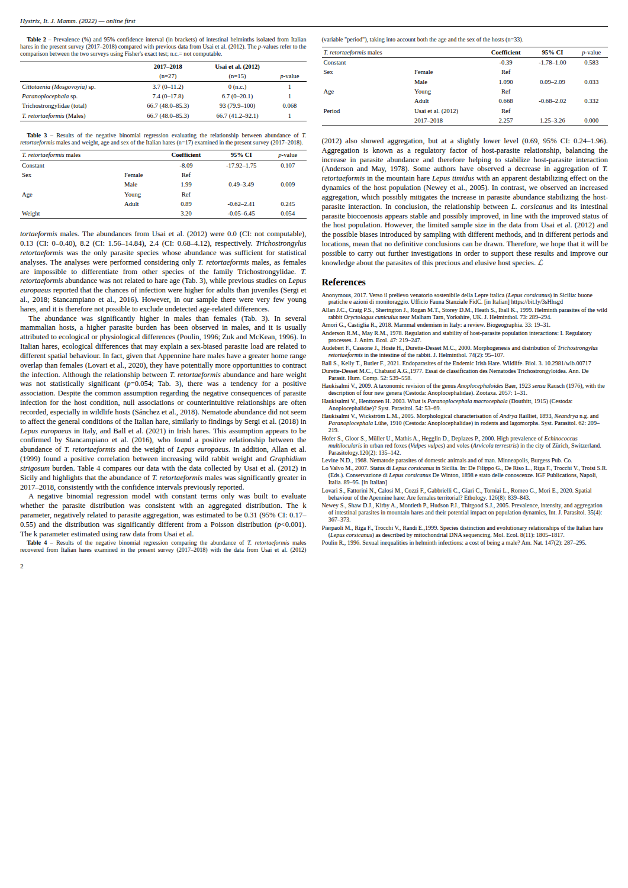Hystrix, It. J. Mamm. (2022) — online first
Table 2 – Prevalence (%) and 95% confidence interval (in brackets) of intestinal helminths isolated from Italian hares in the present survey (2017–2018) compared with previous data from Usai et al. (2012). The p-values refer to the comparison between the two surveys using Fisher's exact test; n.c.= not computable.
| | 2017–2018 | Usai et al. (2012) | |
| | (n=27) | (n=15) | p -value |
| Cittotaenia (Mosgovoyia) sp. | 3.7 (0–11.2) | 0 (n.c.) | 1 |
| Paranoplocephala sp. | 7.4 (0–17.8) | 6.7 (0–20.1) | 1 |
| Trichostrongylidae (total) | 66.7 (48.0–85.3) | 93 (79.9–100) | 0.068 |
| T. retortaeformis (Males) | 66.7 (48.0–85.3) | 66.7 (41.2–92.1) | 1 |
Table 3 – Results of the negative binomial regression evaluating the relationship between abundance of T. retortaeformis males and weight, age and sex of the Italian hares (n=17) examined in the present survey (2017–2018).
| T. retortaeformis males | | Coefficient | 95% CI | p -value |
| Constant | | -8.09 | -17.92–1.75 | 0.107 |
| Sex | Female | Ref | | |
| | Male | 1.99 | 0.49–3.49 | 0.009 |
| Age | Young | Ref | | |
| | Adult | 0.89 | -0.62–2.41 | 0.245 |
| Weight | | 3.20 | -0.05–6.45 | 0.054 |
tortaeformis males. The abundances from Usai et al. (2012) were 0.0 (CI: not computable), 0.13 (CI: 0–0.40), 8.2 (CI: 1.56–14.84), 2.4 (CI: 0.68–4.12), respectively. Trichostrongylus retortaeformis was the only parasite species whose abundance was sufficient for statistical analyses. The analyses were performed considering only T. retortaeformis males, as females are impossible to differentiate from other species of the family Trichostrongylidae. T. retortaeformis abundance was not related to hare age (Tab. 3), while previous studies on Lepus europaeus reported that the chances of infection were higher for adults than juveniles (Sergi et al., 2018; Stancampiano et al., 2016). However, in our sample there were very few young hares, and it is therefore not possible to exclude undetected age-related differences.
The abundance was significantly higher in males than females (Tab. 3). In several mammalian hosts, a higher parasite burden has been observed in males, and it is usually attributed to ecological or physiological differences (Poulin, 1996; Zuk and McKean, 1996). In Italian hares, ecological differences that may explain a sex-biased parasite load are related to different spatial behaviour. In fact, given that Appennine hare males have a greater home range overlap than females (Lovari et al., 2020), they have potentially more opportunities to contract the infection. Although the relationship between T. retortaeformis abundance and hare weight was not statistically significant (p=0.054; Tab. 3), there was a tendency for a positive association. Despite the common assumption regarding the negative consequences of parasite infection for the host condition, null associations or counterintuitive relationships are often recorded, especially in wildlife hosts (Sánchez et al., 2018). Nematode abundance did not seem to affect the general conditions of the Italian hare, similarly to findings by Sergi et al. (2018) in Lepus europaeus in Italy, and Ball et al. (2021) in Irish hares. This assumption appears to be confirmed by Stancampiano et al. (2016), who found a positive relationship between the abundance of T. retortaeformis and the weight of Lepus europaeus. In addition, Allan et al. (1999) found a positive correlation between increasing wild rabbit weight and Graphidium strigosum burden. Table 4 compares our data with the data collected by Usai et al. (2012) in Sicily and highlights that the abundance of T. retortaeformis males was significantly greater in 2017–2018, consistently with the confidence intervals previously reported.
A negative binomial regression model with constant terms only was built to evaluate whether the parasite distribution was consistent with an aggregated distribution. The k parameter, negatively related to parasite aggregation, was estimated to be 0.31 (95% CI: 0.17–0.55) and the distribution was significantly different from a Poisson distribution (p<0.001). The k parameter estimated using raw data from Usai et al.
Table 4 – Results of the negative binomial regression comparing the abundance of T. retortaeformis males recovered from Italian hares examined in the present survey (2017–2018) with the data from Usai et al. (2012) (variable "period"), taking into account both the age and the sex of the hosts (n=33).
| T. retortaeformis males | | Coefficient | 95% CI | p -value |
| Constant | | -0.39 | -1.78–1.00 | 0.583 |
| Sex | Female | Ref | | |
| | Male | 1.090 | 0.09–2.09 | 0.033 |
| Age | Young | Ref | | |
| | Adult | 0.668 | -0.68–2.02 | 0.332 |
| Period | Usai et al. (2012) | Ref | | |
| | 2017–2018 | 2.257 | 1.25–3.26 | 0.000 |
(2012) also showed aggregation, but at a slightly lower level (0.69, 95% CI: 0.24–1.96). Aggregation is known as a regulatory factor of host-parasite relationship, balancing the increase in parasite abundance and therefore helping to stabilize host-parasite interaction (Anderson and May, 1978). Some authors have observed a decrease in aggregation of T. retortaeformis in the mountain hare Lepus timidus with an apparent destabilizing effect on the dynamics of the host population (Newey et al., 2005). In contrast, we observed an increased aggregation, which possibly mitigates the increase in parasite abundance stabilizing the host-parasite interaction. In conclusion, the relationship between L. corsicanus and its intestinal parasite biocoenosis appears stable and possibly improved, in line with the improved status of the host population. However, the limited sample size in the data from Usai et al. (2012) and the possible biases introduced by sampling with different methods, and in different periods and locations, mean that no definitive conclusions can be drawn. Therefore, we hope that it will be possible to carry out further investigations in order to support these results and improve our knowledge about the parasites of this precious and elusive host species. ℒ
References
Anonymous, 2017. Verso il prelievo venatorio sostenibile della Lepre italica (Lepus corsicanus) in Sicilia: buone pratiche e azioni di monitoraggio. Ufficio Fauna Stanziale FidC. [in Italian] https://bit.ly/3sHhsgd
Allan J.C., Craig P.S., Sherington J., Rogan M.T., Storey D.M., Heath S., Iball K., 1999. Helminth parasites of the wild rabbit Oryctolagus cuniculus near Malham Tarn, Yorkshire, UK. J. Helminthol. 73: 289–294.
Amori G., Castiglia R., 2018. Mammal endemism in Italy: a review. Biogeographia. 33: 19–31.
Anderson R.M., May R.M., 1978. Regulation and stability of host-parasite population interactions: I. Regulatory processes. J. Anim. Ecol. 47: 219–247.
Audebert F., Cassone J., Hoste H., Durette-Desset M.C., 2000. Morphogenesis and distribution of Trichostrongylus retortaeformis in the intestine of the rabbit. J. Helminthol. 74(2): 95–107.
Ball S., Kelly T., Butler F., 2021. Endoparasites of the Endemic Irish Hare. Wildlife. Biol. 3. 10.2981/wlb.00717
Durette-Desset M.C., Chabaud A.G.,1977. Essai de classification des Nematodes Trichostrongyloidea. Ann. De Parasit. Hum. Comp. 52: 539–558.
Haukisalmi V., 2009. A taxonomic revision of the genus Anoplocephaloides Baer, 1923 sensu Rausch (1976), with the description of four new genera (Cestoda: Anoplocephalidae). Zootaxa. 2057: 1–31.
Haukisalmi V., Henttonen H. 2003. What is Paranoplocephala macrocephala (Douthitt, 1915) (Cestoda: Anoplocephalidae)? Syst. Parasitol. 54: 53–69.
Haukisalmi V., Wickström L.M., 2005. Morphological characterisation of Andrya Railliet, 1893, Neandrya n.g. and Paranoplocephala Lühe, 1910 (Cestoda: Anoplocephalidae) in rodents and lagomorphs. Syst. Parasitol. 62: 209–219.
Hofer S., Gloor S., Müller U., Mathis A., Hegglin D., Deplazes P., 2000. High prevalence of Echinococcus multilocularis in urban red foxes (Vulpes vulpes) and voles (Arvicola terrestris) in the city of Zürich, Switzerland. Parasitology.120(2): 135–142.
Levine N.D., 1968. Nematode parasites of domestic animals and of man. Minneapolis, Burgess Pub. Co.
Lo Valvo M., 2007. Status di Lepus corsicanus in Sicilia. In: De Filippo G., De Riso L., Riga F., Trocchi V., Troisi S.R. (Eds.). Conservazione di Lepus corsicanus De Winton, 1898 e stato delle conoscenze. IGF Publications, Napoli, Italia. 89–95. [in Italian]
Lovari S., Fattorini N., Calosi M., Cozzi F., Gabbrielli C., Giari C., Torniai L., Romeo G., Mori E., 2020. Spatial behaviour of the Apennine hare: Are females territorial? Ethology. 126(8): 839–843.
Newey S., Shaw D.J., Kirby A., Montieth P., Hudson P.J., Thirgood S.J., 2005. Prevalence, intensity, and aggregation of intestinal parasites in mountain hares and their potential impact on population dynamics, Int. J. Parasitol. 35(4): 367–373.
Pierpaoli M., Riga F., Trocchi V., Randi E.,1999. Species distinction and evolutionary relationships of the Italian hare (Lepus corsicanus) as described by mitochondrial DNA sequencing. Mol. Ecol. 8(11): 1805–1817.
Poulin R., 1996. Sexual inequalities in helminth infections: a cost of being a male? Am. Nat. 147(2): 287–295.
2